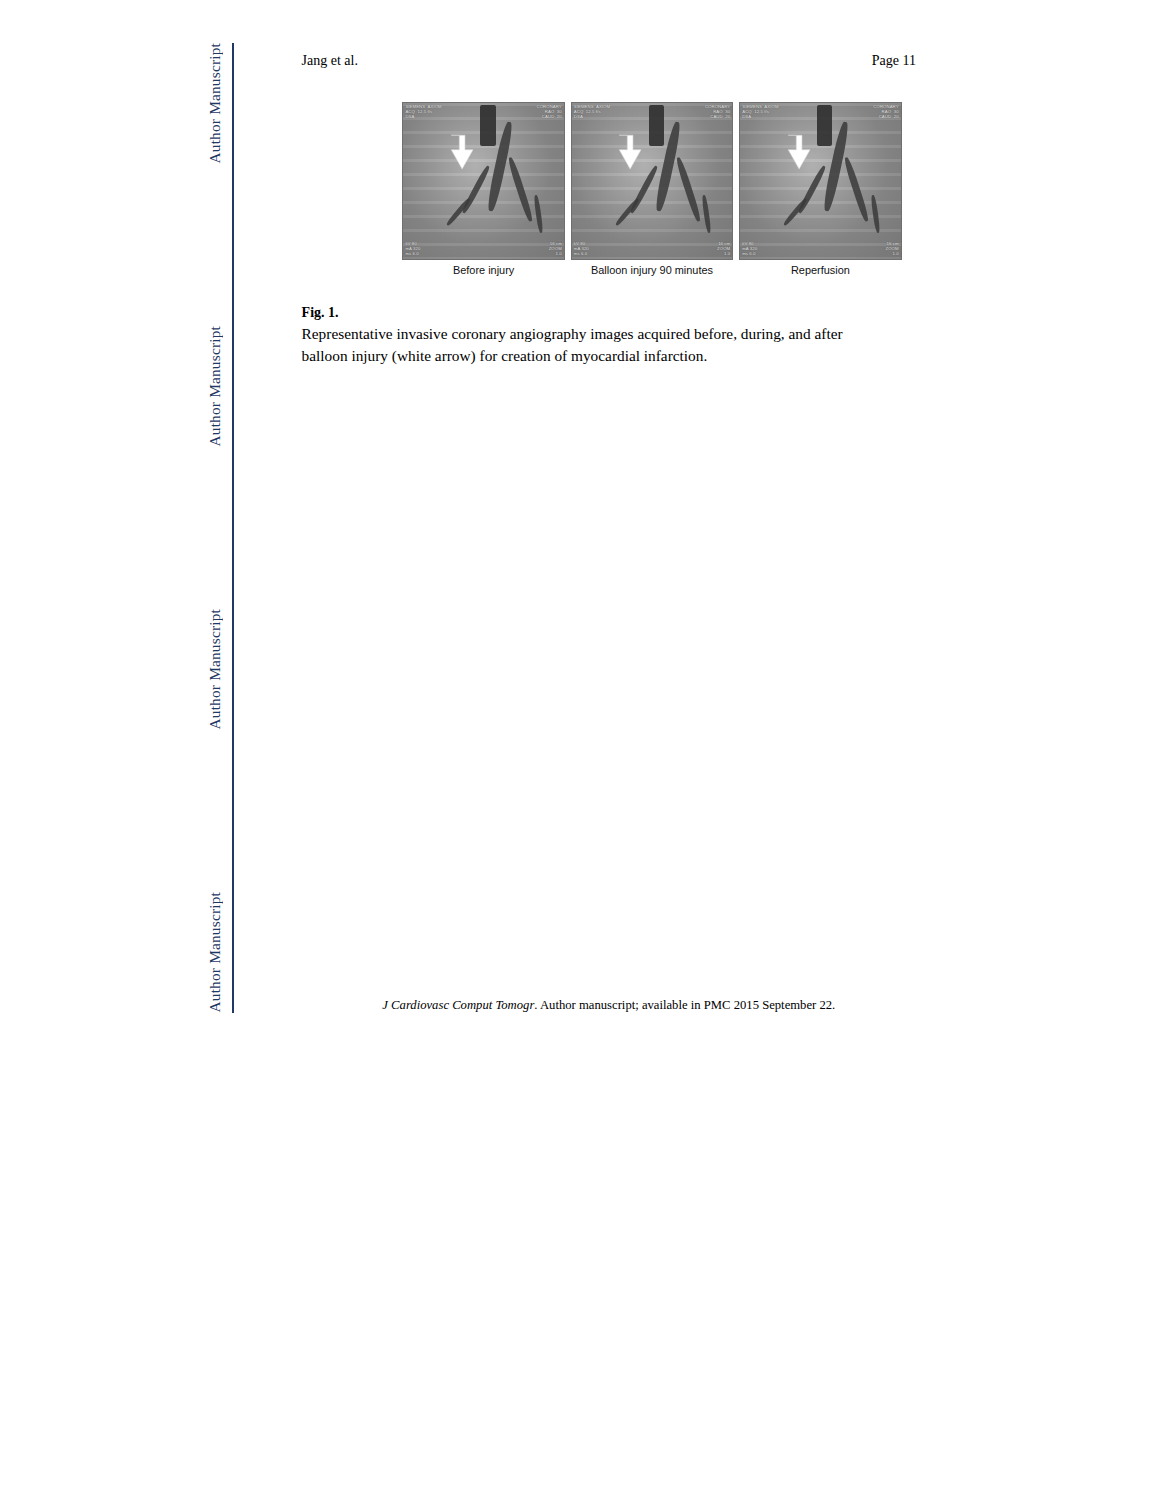Author Manuscript Author Manuscript Author Manuscript Author Manuscript
Jang et al.
Page 11
SIEMENS AXIOM ACQ 12.5 f/s DSA
CORONARY RAO 30 CAUD 20
kV 80 mA 320 ms 6.0
16 cm ZOOM 1.0
SIEMENS AXIOM ACQ 12.5 f/s DSA
CORONARY RAO 30 CAUD 20
kV 80 mA 320 ms 6.0
16 cm ZOOM 1.0
SIEMENS AXIOM ACQ 12.5 f/s DSA
CORONARY RAO 30 CAUD 20
kV 80 mA 320 ms 6.0
16 cm ZOOM 1.0
Before injury
Balloon injury 90 minutes
Reperfusion
Fig. 1.
Representative invasive coronary angiography images acquired before, during, and after balloon injury (white arrow) for creation of myocardial infarction.
J Cardiovasc Comput Tomogr. Author manuscript; available in PMC 2015 September 22.